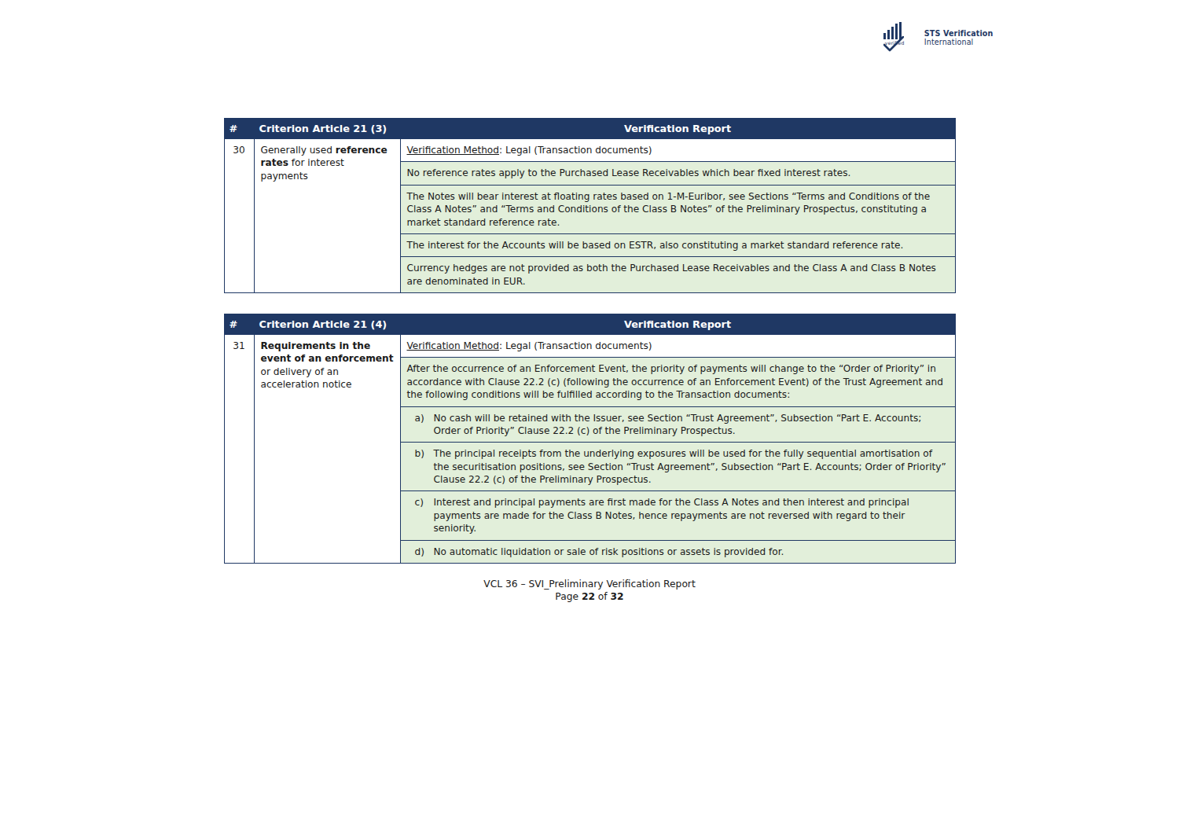verified
STS Verification
International
| # | Criterion Article 21 (3) | Verification Report |
| --- | --- | --- |
| 30 | Generally used reference rates for interest payments | Verification Method : Legal (Transaction documents) |
| No reference rates apply to the Purchased Lease Receivables which bear fixed interest rates. |
| The Notes will bear interest at floating rates based on 1-M-Euribor, see Sections “Terms and Conditions of the Class A Notes” and “Terms and Conditions of the Class B Notes” of the Preliminary Prospectus, constituting a market standard reference rate. |
| The interest for the Accounts will be based on ESTR, also constituting a market standard reference rate. |
| Currency hedges are not provided as both the Purchased Lease Receivables and the Class A and Class B Notes are denominated in EUR. |
| # | Criterion Article 21 (4) | Verification Report |
| --- | --- | --- |
| 31 | Requirements in the event of an enforcement or delivery of an acceleration notice | Verification Method : Legal (Transaction documents) |
| After the occurrence of an Enforcement Event, the priority of payments will change to the “Order of Priority” in accordance with Clause 22.2 (c) (following the occurrence of an Enforcement Event) of the Trust Agreement and the following conditions will be fulfilled according to the Transaction documents: |
| a) No cash will be retained with the Issuer, see Section “Trust Agreement”, Subsection “Part E. Accounts; Order of Priority” Clause 22.2 (c) of the Preliminary Prospectus. |
| b) The principal receipts from the underlying exposures will be used for the fully sequential amortisation of the securitisation positions, see Section “Trust Agreement”, Subsection “Part E. Accounts; Order of Priority” Clause 22.2 (c) of the Preliminary Prospectus. |
| c) Interest and principal payments are first made for the Class A Notes and then interest and principal payments are made for the Class B Notes, hence repayments are not reversed with regard to their seniority. |
| d) No automatic liquidation or sale of risk positions or assets is provided for. |
VCL 36 – SVI_Preliminary Verification Report
Page 22 of 32